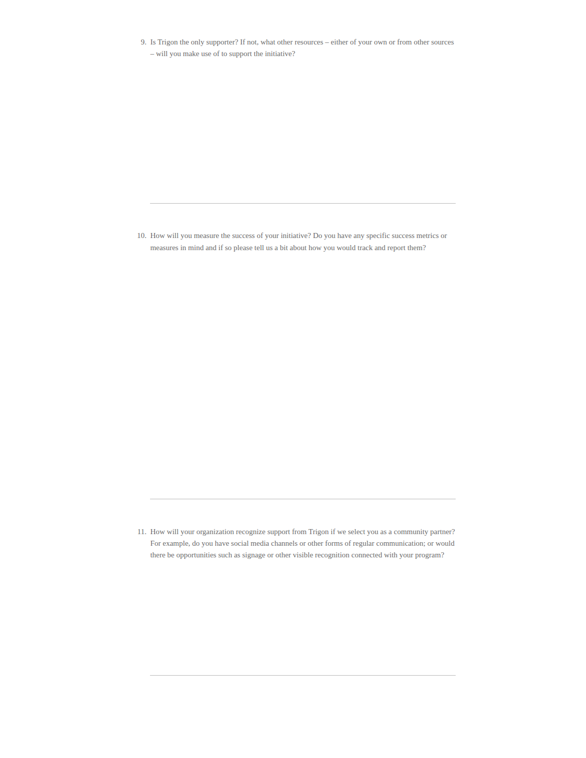9. Is Trigon the only supporter? If not, what other resources – either of your own or from other sources – will you make use of to support the initiative?
10. How will you measure the success of your initiative? Do you have any specific success metrics or measures in mind and if so please tell us a bit about how you would track and report them?
11. How will your organization recognize support from Trigon if we select you as a community partner? For example, do you have social media channels or other forms of regular communication; or would there be opportunities such as signage or other visible recognition connected with your program?